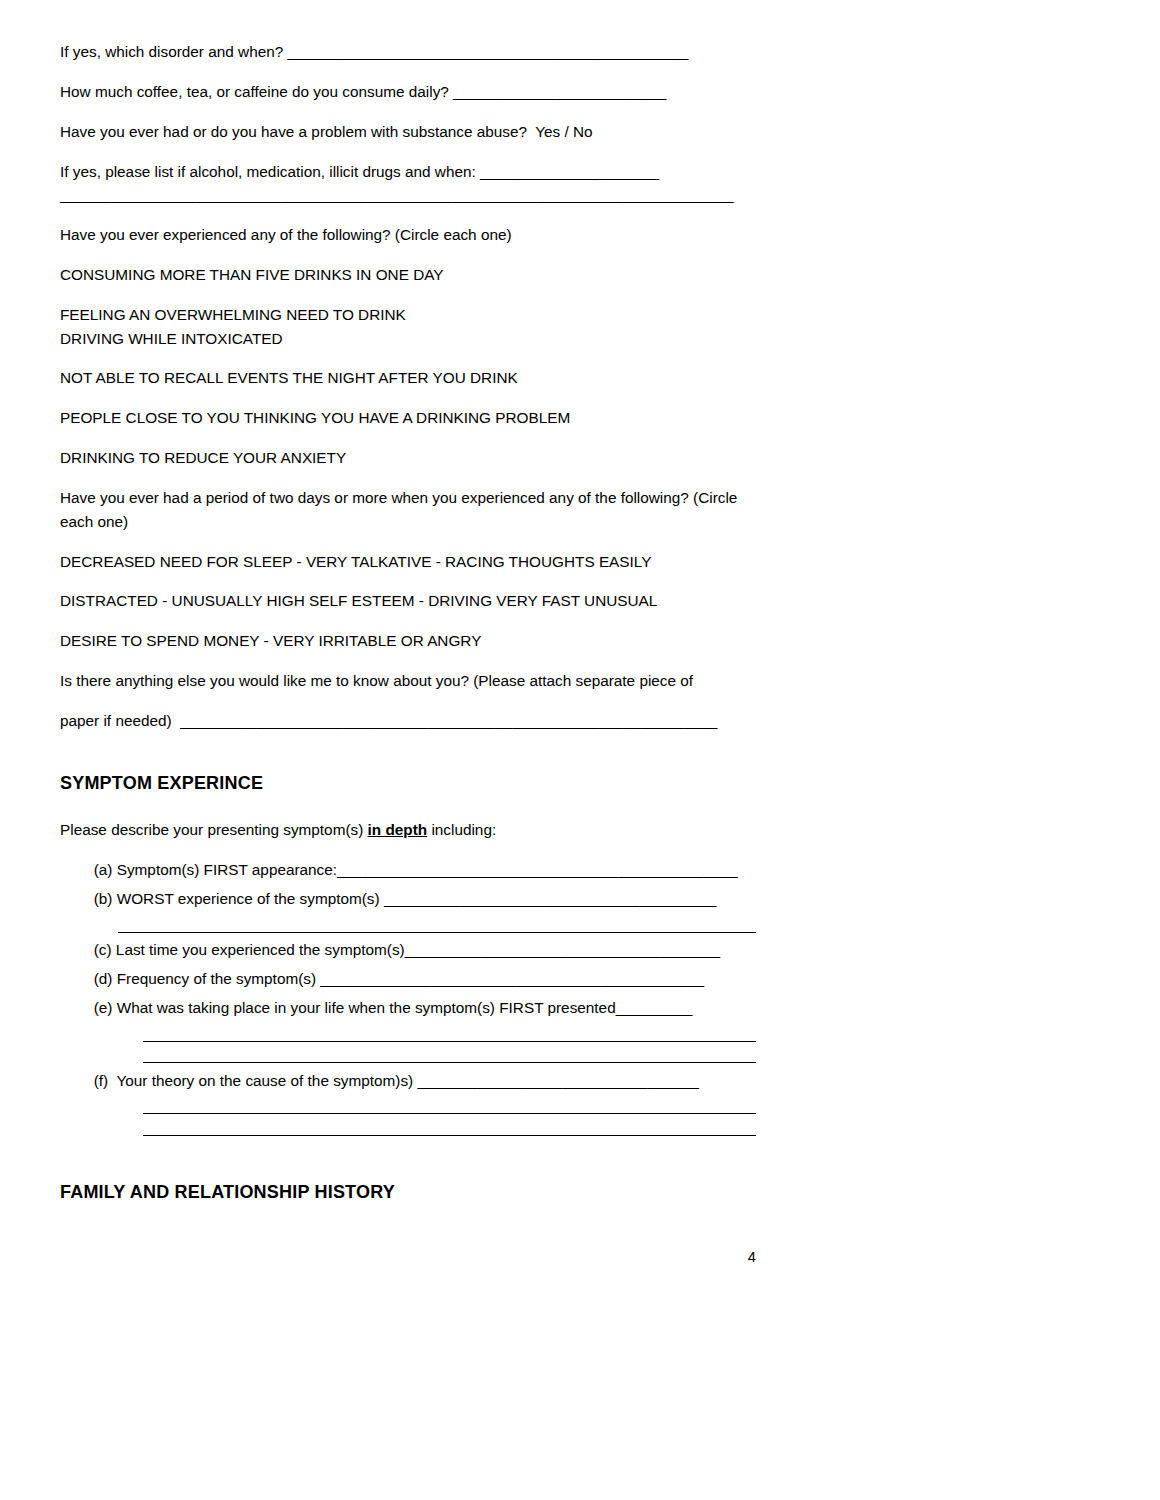If yes, which disorder and when? _______________________________________________
How much coffee, tea, or caffeine do you consume daily? _________________________
Have you ever had or do you have a problem with substance abuse? Yes / No
If yes, please list if alcohol, medication, illicit drugs and when: _____________________
_______________________________________________________________________________
Have you ever experienced any of the following? (Circle each one)
Consuming more than five drinks in one day
Feeling an overwhelming need to drink
Driving while intoxicated
Not able to recall events the night after you drink
People close to you thinking you have a drinking problem
Drinking to reduce your anxiety
Have you ever had a period of two days or more when you experienced any of the following? (Circle each one)
Decreased need for sleep - very talkative - racing thoughts easily
Distracted - unusually high self esteem - driving very fast unusual
Desire to spend money - very irritable or angry
Is there anything else you would like me to know about you? (Please attach separate piece of
paper if needed) _______________________________________________________________
SYMPTOM EXPERINCE
Please describe your presenting symptom(s) in depth including:
(a) Symptom(s) FIRST appearance:_______________________________________________
(b) WORST experience of the symptom(s) _______________________________________
(c) Last time you experienced the symptom(s)_____________________________________
(d) Frequency of the symptom(s) _____________________________________________
(e) What was taking place in your life when the symptom(s) FIRST presented_________
(f) Your theory on the cause of the symptom)s) _________________________________
FAMILY AND RELATIONSHIP HISTORY
4